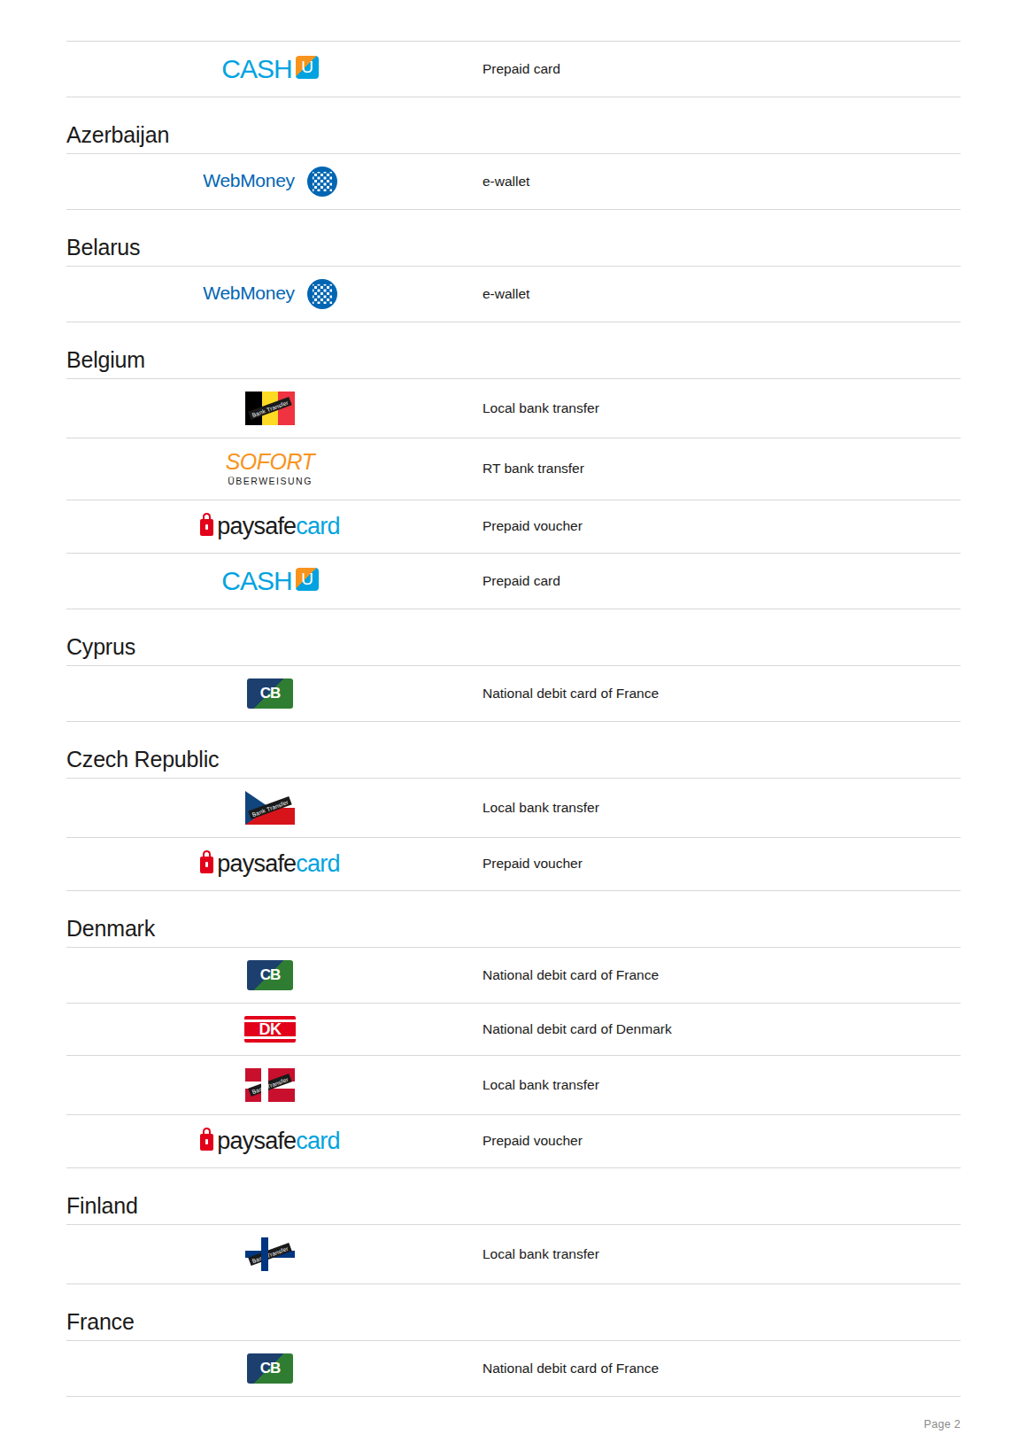| CASH U | Prepaid card |
Azerbaijan
| WebMoney | e-wallet |
Belarus
| WebMoney | e-wallet |
Belgium
| Bank Transfer | Local bank transfer |
| SOFORT ÜBERWEISUNG | RT bank transfer |
| paysafe card | Prepaid voucher |
| CASH U | Prepaid card |
Cyprus
| CB | National debit card of France |
Czech Republic
| Bank Transfer | Local bank transfer |
| paysafe card | Prepaid voucher |
Denmark
| CB | National debit card of France |
| DK | National debit card of Denmark |
| Bank Transfer | Local bank transfer |
| paysafe card | Prepaid voucher |
Finland
| Bank Transfer | Local bank transfer |
France
| CB | National debit card of France |
Page 2